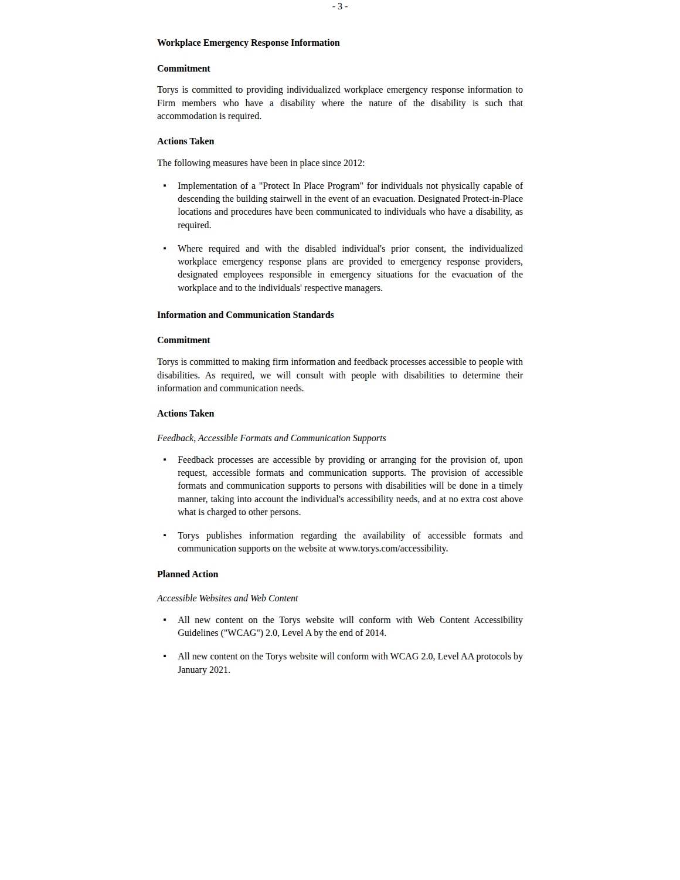- 3 -
Workplace Emergency Response Information
Commitment
Torys is committed to providing individualized workplace emergency response information to Firm members who have a disability where the nature of the disability is such that accommodation is required.
Actions Taken
The following measures have been in place since 2012:
Implementation of a "Protect In Place Program" for individuals not physically capable of descending the building stairwell in the event of an evacuation. Designated Protect-in-Place locations and procedures have been communicated to individuals who have a disability, as required.
Where required and with the disabled individual's prior consent, the individualized workplace emergency response plans are provided to emergency response providers, designated employees responsible in emergency situations for the evacuation of the workplace and to the individuals' respective managers.
Information and Communication Standards
Commitment
Torys is committed to making firm information and feedback processes accessible to people with disabilities. As required, we will consult with people with disabilities to determine their information and communication needs.
Actions Taken
Feedback, Accessible Formats and Communication Supports
Feedback processes are accessible by providing or arranging for the provision of, upon request, accessible formats and communication supports. The provision of accessible formats and communication supports to persons with disabilities will be done in a timely manner, taking into account the individual's accessibility needs, and at no extra cost above what is charged to other persons.
Torys publishes information regarding the availability of accessible formats and communication supports on the website at www.torys.com/accessibility.
Planned Action
Accessible Websites and Web Content
All new content on the Torys website will conform with Web Content Accessibility Guidelines ("WCAG") 2.0, Level A by the end of 2014.
All new content on the Torys website will conform with WCAG 2.0, Level AA protocols by January 2021.